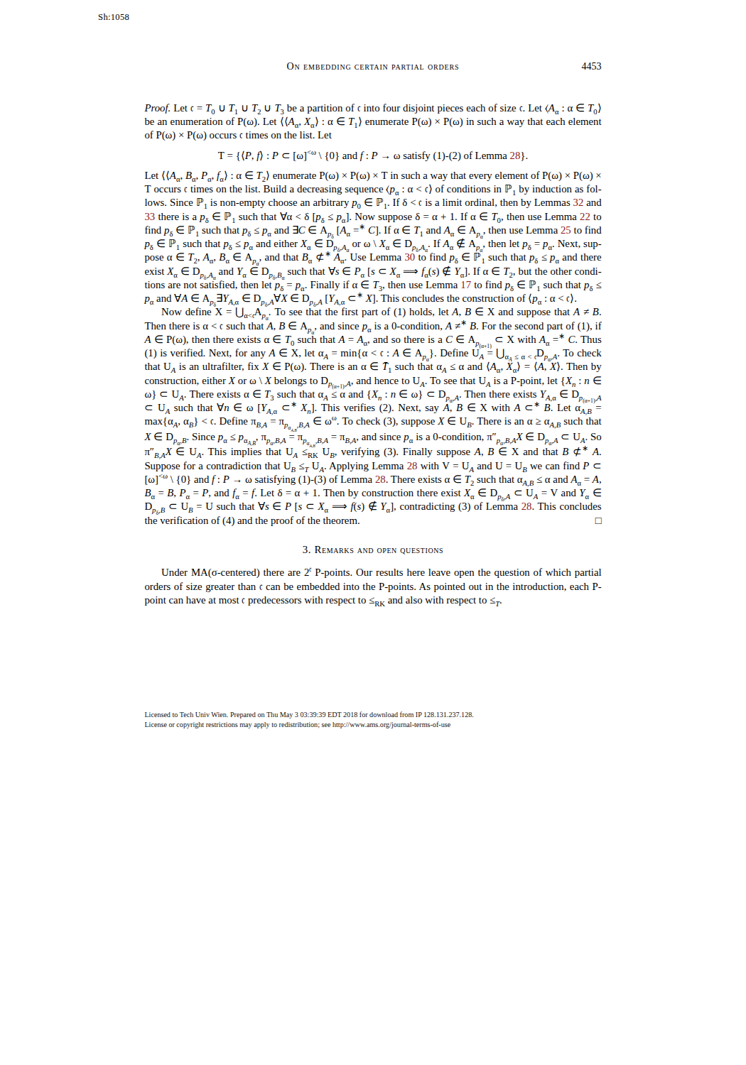Sh:1058
On embedding certain partial orders 4453
Proof. Let 𝔠 = T0 ∪ T1 ∪ T2 ∪ T3 be a partition of 𝔠 into four disjoint pieces each of size 𝔠. Let ⟨Aα : α ∈ T0⟩ be an enumeration of P(ω). Let ⟨⟨Aα, Xα⟩ : α ∈ T1⟩ enumerate P(ω) × P(ω) in such a way that each element of P(ω) × P(ω) occurs 𝔠 times on the list. Let
T = {⟨P, f⟩ : P ⊂ [ω]<ω \ {0} and f : P → ω satisfy (1)-(2) of Lemma 28}.
Let ⟨⟨Aα, Bα, Pα, fα⟩ : α ∈ T2⟩ enumerate P(ω) × P(ω) × T in such a way that every element of P(ω) × P(ω) × T occurs 𝔠 times on the list. Build a decreasing sequence ⟨pα : α < 𝔠⟩ of conditions in ℙ1 by induction as follows. Since ℙ1 is non-empty choose an arbitrary p0 ∈ ℙ1. If δ < 𝔠 is a limit ordinal, then by Lemmas 32 and 33 there is a pδ ∈ ℙ1 such that ∀α < δ [pδ ≤ pα]. Now suppose δ = α + 1. If α ∈ T0, then use Lemma 22 to find pδ ∈ ℙ1 such that pδ ≤ pα and ∃C ∈ Apδ [Aα =∗ C]. If α ∈ T1 and Aα ∈ Apα, then use Lemma 25 to find pδ ∈ ℙ1 such that pδ ≤ pα and either Xα ∈ Dpδ,Aα or ω \ Xα ∈ Dpδ,Aα. If Aα ∉ Apα, then let pδ = pα. Next, suppose α ∈ T2, Aα, Bα ∈ Apα, and that Bα ⊄∗ Aα. Use Lemma 30 to find pδ ∈ ℙ1 such that pδ ≤ pα and there exist Xα ∈ Dpδ,Aα and Yα ∈ Dpδ,Bα such that ∀s ∈ Pα [s ⊂ Xα ⟹ fα(s) ∉ Yα]. If α ∈ T2, but the other conditions are not satisfied, then let pδ = pα. Finally if α ∈ T3, then use Lemma 17 to find pδ ∈ ℙ1 such that pδ ≤ pα and ∀A ∈ Apδ∃YA,α ∈ Dpδ,A∀X ∈ Dpδ,A [YA,α ⊂∗ X]. This concludes the construction of ⟨pα : α < 𝔠⟩.
Now define X = ⋃α<𝔠Apα. To see that the first part of (1) holds, let A, B ∈ X and suppose that A ≠ B. Then there is α < 𝔠 such that A, B ∈ Apα, and since pα is a 0-condition, A ≠∗ B. For the second part of (1), if A ∈ P(ω), then there exists α ∈ T0 such that A = Aα, and so there is a C ∈ Ap(α+1) ⊂ X with Aα =∗ C. Thus (1) is verified. Next, for any A ∈ X, let αA = min{α < 𝔠 : A ∈ Apα}. Define UA = ⋃αA ≤ α < 𝔠Dpα,A. To check that UA is an ultrafilter, fix X ∈ P(ω). There is an α ∈ T̄1 such that αA ≤ α and ⟨Aα, Xα⟩ = ⟨A, X⟩. Then by construction, either X or ω \ X belongs to Dp(α+1),A, and hence to UA. To see that UA is a P-point, let {Xn : n ∈ ω} ⊂ UA. There exists α ∈ T3 such that αA ≤ α and {Xn : n ∈ ω} ⊂ Dpα,A. Then there exists YA,α ∈ Dp(α+1),A ⊂ UA such that ∀n ∈ ω [YA,α ⊂∗ Xn]. This verifies (2). Next, say A, B ∈ X with A ⊂∗ B. Let αA,B = max{αA, αB} < 𝔠. Define πB,A = πpαA,B,B,A ∈ ωω. To check (3), suppose X ∈ UB. There is an α ≥ αA,B such that X ∈ Dpα,B. Since pα ≤ pαA,B, πpα,B,A = πpαA,B,B,A = πB,A, and since pα is a 0-condition, π″pα,B,AX ∈ Dpα,A ⊂ UA. So π″B,AX ∈ UA. This implies that UA ≤RK UB, verifying (3). Finally suppose A, B ∈ X and that B ⊄∗ A. Suppose for a contradiction that UB ≤T UA. Applying Lemma 28 with V = UA and U = UB we can find P ⊂ [ω]<ω \ {0} and f : P → ω satisfying (1)-(3) of Lemma 28. There exists α ∈ T2 such that αA,B ≤ α and Aα = A, Bα = B, Pα = P, and fα = f. Let δ = α + 1. Then by construction there exist Xα ∈ Dpδ,A ⊂ UA = V and Yα ∈ Dpδ,B ⊂ UB = U such that ∀s ∈ P [s ⊂ Xα ⟹ f(s) ∉ Yα], contradicting (3) of Lemma 28. This concludes the verification of (4) and the proof of the theorem. □
3. Remarks and open questions
Under MA(σ-centered) there are 2𝔠 P-points. Our results here leave open the question of which partial orders of size greater than 𝔠 can be embedded into the P-points. As pointed out in the introduction, each P-point can have at most 𝔠 predecessors with respect to ≤RK and also with respect to ≤T.
Licensed to Tech Univ Wien. Prepared on Thu May 3 03:39:39 EDT 2018 for download from IP 128.131.237.128.
License or copyright restrictions may apply to redistribution; see http://www.ams.org/journal-terms-of-use